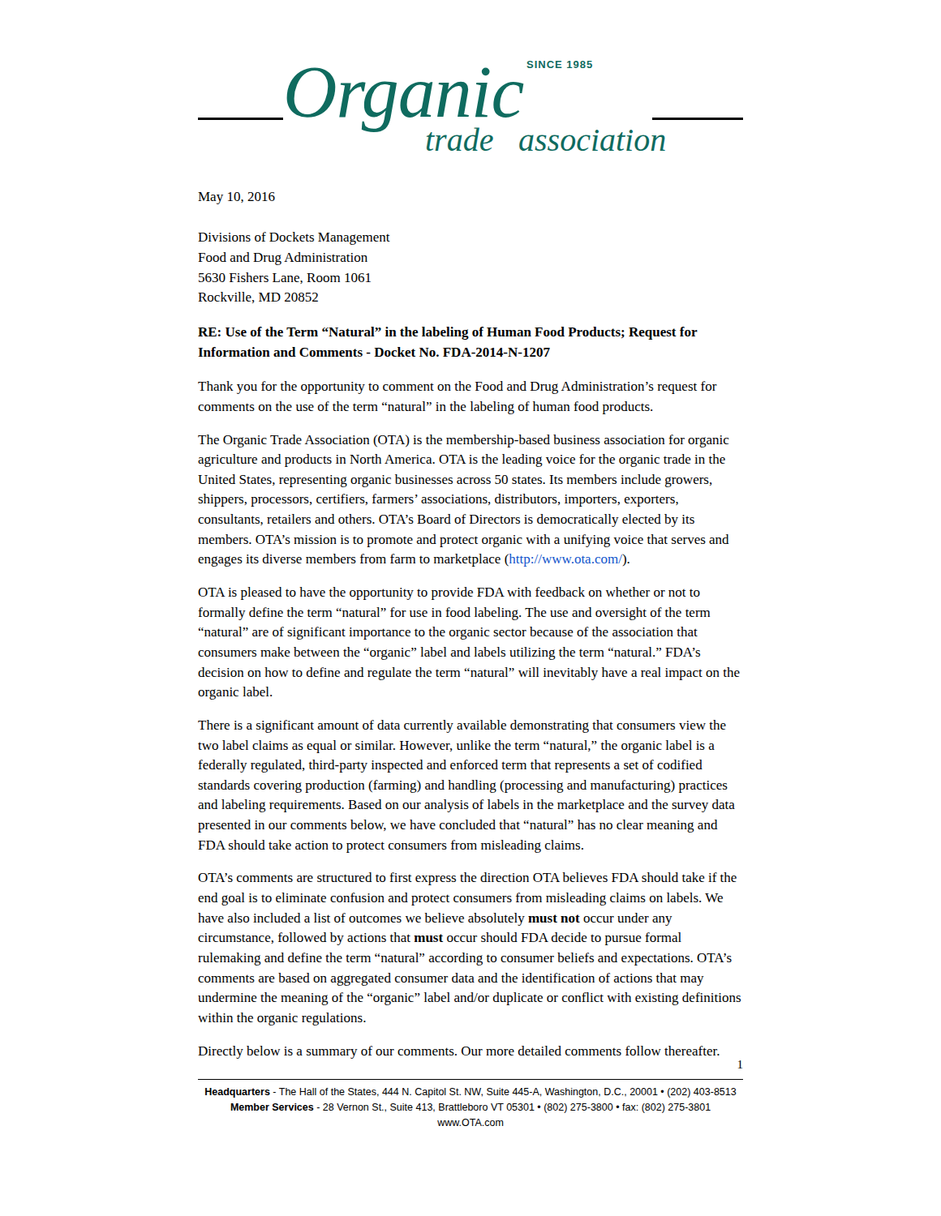SINCE 1985 Organic trade association
May 10, 2016
Divisions of Dockets Management
Food and Drug Administration
5630 Fishers Lane, Room 1061
Rockville, MD 20852
RE: Use of the Term “Natural” in the labeling of Human Food Products; Request for Information and Comments - Docket No. FDA-2014-N-1207
Thank you for the opportunity to comment on the Food and Drug Administration’s request for comments on the use of the term “natural” in the labeling of human food products.
The Organic Trade Association (OTA) is the membership-based business association for organic agriculture and products in North America. OTA is the leading voice for the organic trade in the United States, representing organic businesses across 50 states. Its members include growers, shippers, processors, certifiers, farmers’ associations, distributors, importers, exporters, consultants, retailers and others. OTA’s Board of Directors is democratically elected by its members. OTA’s mission is to promote and protect organic with a unifying voice that serves and engages its diverse members from farm to marketplace (http://www.ota.com/).
OTA is pleased to have the opportunity to provide FDA with feedback on whether or not to formally define the term “natural” for use in food labeling. The use and oversight of the term “natural” are of significant importance to the organic sector because of the association that consumers make between the “organic” label and labels utilizing the term “natural.” FDA’s decision on how to define and regulate the term “natural” will inevitably have a real impact on the organic label.
There is a significant amount of data currently available demonstrating that consumers view the two label claims as equal or similar. However, unlike the term “natural,” the organic label is a federally regulated, third-party inspected and enforced term that represents a set of codified standards covering production (farming) and handling (processing and manufacturing) practices and labeling requirements. Based on our analysis of labels in the marketplace and the survey data presented in our comments below, we have concluded that “natural” has no clear meaning and FDA should take action to protect consumers from misleading claims.
OTA’s comments are structured to first express the direction OTA believes FDA should take if the end goal is to eliminate confusion and protect consumers from misleading claims on labels. We have also included a list of outcomes we believe absolutely must not occur under any circumstance, followed by actions that must occur should FDA decide to pursue formal rulemaking and define the term “natural” according to consumer beliefs and expectations. OTA’s comments are based on aggregated consumer data and the identification of actions that may undermine the meaning of the “organic” label and/or duplicate or conflict with existing definitions within the organic regulations.
Directly below is a summary of our comments. Our more detailed comments follow thereafter.
1
Headquarters - The Hall of the States, 444 N. Capitol St. NW, Suite 445-A, Washington, D.C., 20001 • (202) 403-8513
Member Services - 28 Vernon St., Suite 413, Brattleboro VT 05301 • (802) 275-3800 • fax: (802) 275-3801
www.OTA.com